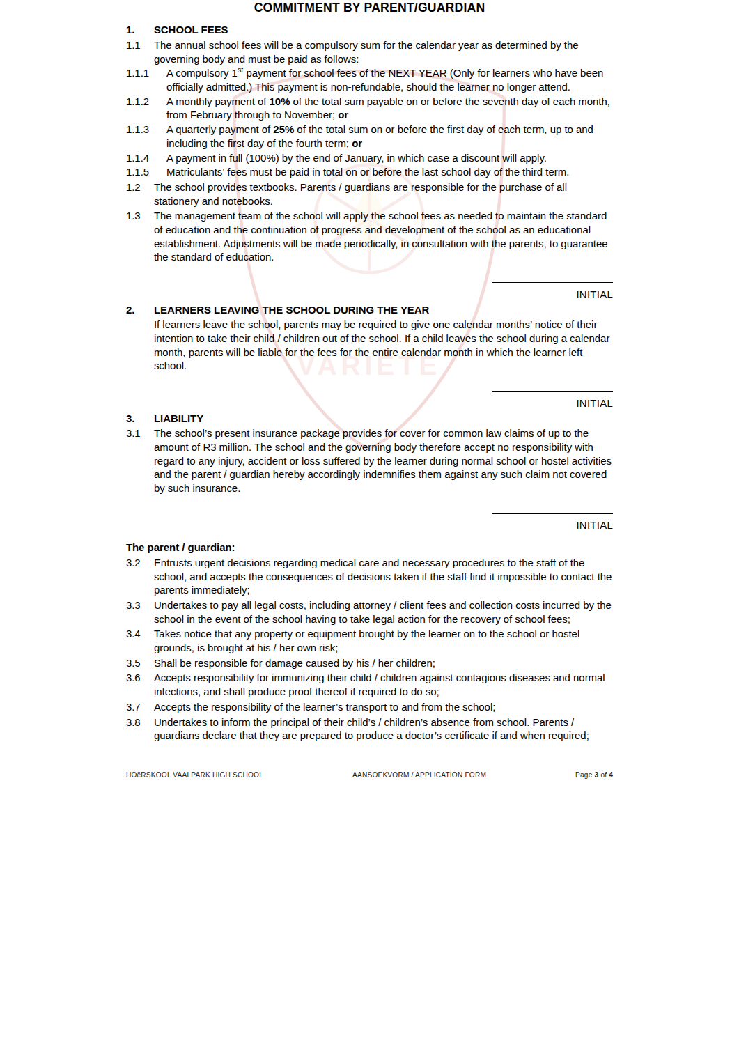VARIETE
COMMITMENT BY PARENT/GUARDIAN
1.
SCHOOL FEES
1.1
The annual school fees will be a compulsory sum for the calendar year as determined by the governing body and must be paid as follows:
1.1.1
A compulsory 1st payment for school fees of the NEXT YEAR (Only for learners who have been officially admitted.) This payment is non-refundable, should the learner no longer attend.
1.1.2
A monthly payment of 10% of the total sum payable on or before the seventh day of each month, from February through to November; or
1.1.3
A quarterly payment of 25% of the total sum on or before the first day of each term, up to and including the first day of the fourth term; or
1.1.4
A payment in full (100%) by the end of January, in which case a discount will apply.
1.1.5
Matriculants’ fees must be paid in total on or before the last school day of the third term.
1.2
The school provides textbooks. Parents / guardians are responsible for the purchase of all stationery and notebooks.
1.3
The management team of the school will apply the school fees as needed to maintain the standard of education and the continuation of progress and development of the school as an educational establishment. Adjustments will be made periodically, in consultation with the parents, to guarantee the standard of education.
INITIAL
2.
LEARNERS LEAVING THE SCHOOL DURING THE YEAR
If learners leave the school, parents may be required to give one calendar months’ notice of their intention to take their child / children out of the school. If a child leaves the school during a calendar month, parents will be liable for the fees for the entire calendar month in which the learner left school.
INITIAL
3.
LIABILITY
3.1
The school’s present insurance package provides for cover for common law claims of up to the amount of R3 million. The school and the governing body therefore accept no responsibility with regard to any injury, accident or loss suffered by the learner during normal school or hostel activities and the parent / guardian hereby accordingly indemnifies them against any such claim not covered by such insurance.
INITIAL
The parent / guardian:
3.2
Entrusts urgent decisions regarding medical care and necessary procedures to the staff of the school, and accepts the consequences of decisions taken if the staff find it impossible to contact the parents immediately;
3.3
Undertakes to pay all legal costs, including attorney / client fees and collection costs incurred by the school in the event of the school having to take legal action for the recovery of school fees;
3.4
Takes notice that any property or equipment brought by the learner on to the school or hostel grounds, is brought at his / her own risk;
3.5
Shall be responsible for damage caused by his / her children;
3.6
Accepts responsibility for immunizing their child / children against contagious diseases and normal infections, and shall produce proof thereof if required to do so;
3.7
Accepts the responsibility of the learner’s transport to and from the school;
3.8
Undertakes to inform the principal of their child’s / children’s absence from school. Parents / guardians declare that they are prepared to produce a doctor’s certificate if and when required;
HOëRSKOOL VAALPARK HIGH SCHOOL
AANSOEKVORM / APPLICATION FORM
Page 3 of 4